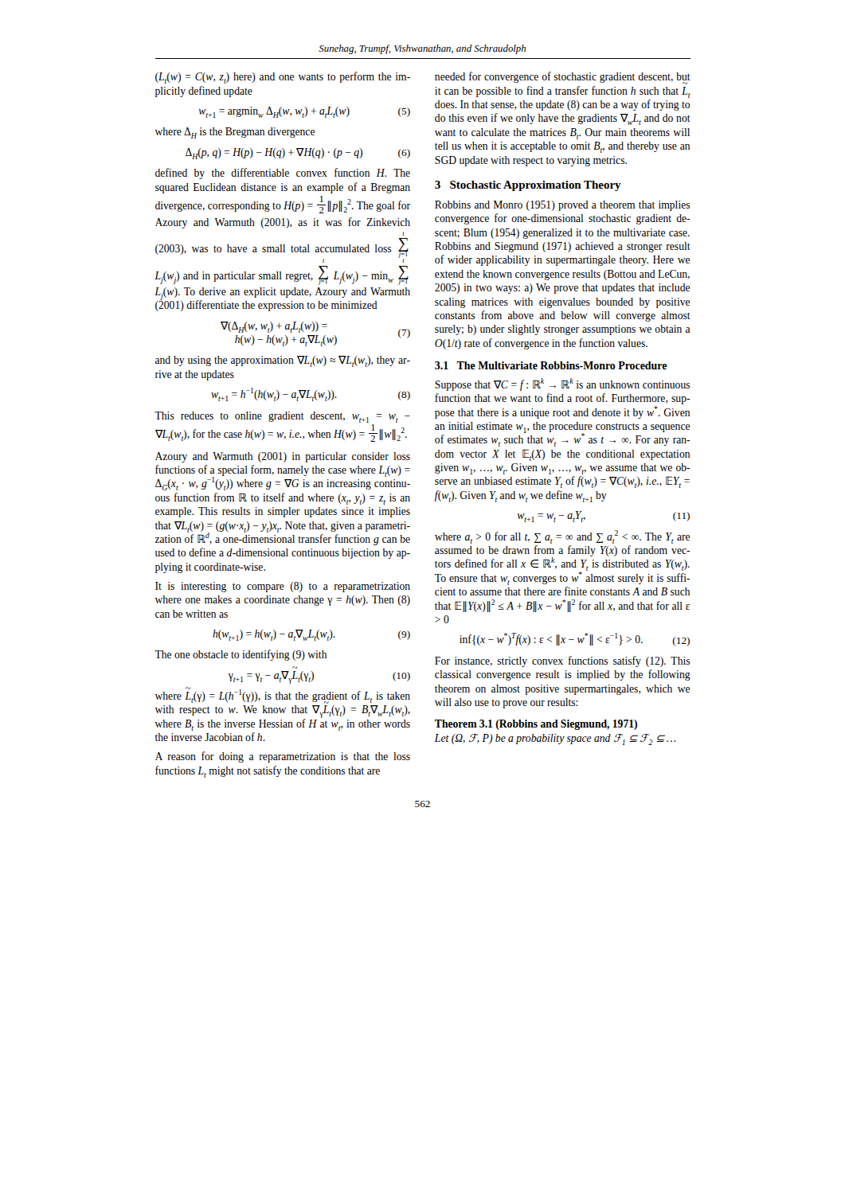Sunehag, Trumpf, Vishwanathan, and Schraudolph
(Lt(w) = C(w, zt) here) and one wants to perform the implicitly defined update
wt+1 = argminw ΔH(w, wt) + atLt(w)
(5)
where ΔH is the Bregman divergence
ΔH(p, q) = H(p) − H(q) + ∇H(q) · (p − q)
(6)
defined by the differentiable convex function H. The squared Euclidean distance is an example of a Bregman divergence, corresponding to H(p) = 12∥p∥22. The goal for Azoury and Warmuth (2001), as it was for Zinkevich (2003), was to have a small total accumulated loss t∑j=1 Lj(wj) and in particular small regret, t∑j=1 Lj(wj) − minw t∑j=1 Lj(w). To derive an explicit update, Azoury and Warmuth (2001) differentiate the expression to be minimized
∇(ΔH(w, wt) + atLt(w)) =
h(w) − h(wt) + at∇Lt(w)
(7)
and by using the approximation ∇Lt(w) ≈ ∇Lt(wt), they arrive at the updates
wt+1 = h−1(h(wt) − at∇Lt(wt)).
(8)
This reduces to online gradient descent, wt+1 = wt − ∇Lt(wt), for the case h(w) = w, i.e., when H(w) = 12∥w∥22.
Azoury and Warmuth (2001) in particular consider loss functions of a special form, namely the case where Lt(w) = ΔG(xt · w, g−1(yt)) where g = ∇G is an increasing continuous function from ℝ to itself and where (xt, yt) = zt is an example. This results in simpler updates since it implies that ∇Lt(w) = (g(w·xt) − yt)xt. Note that, given a parametrization of ℝd, a one-dimensional transfer function g can be used to define a d-dimensional continuous bijection by applying it coordinate-wise.
It is interesting to compare (8) to a reparametrization where one makes a coordinate change γ = h(w). Then (8) can be written as
h(wt+1) = h(wt) − at∇wLt(wt).
(9)
The one obstacle to identifying (9) with
γt+1 = γt − at∇γ~Lt(γt)
(10)
where ~Lt(γ) = L(h−1(γ)), is that the gradient of Lt is taken with respect to w. We know that ∇γ~Lt(γt) = Bt∇wLt(wt), where Bt is the inverse Hessian of H at wt, in other words the inverse Jacobian of h.
A reason for doing a reparametrization is that the loss functions Lt might not satisfy the conditions that are
needed for convergence of stochastic gradient descent, but it can be possible to find a transfer function h such that ~Lt does. In that sense, the update (8) can be a way of trying to do this even if we only have the gradients ∇wLt and do not want to calculate the matrices Bt. Our main theorems will tell us when it is acceptable to omit Bt, and thereby use an SGD update with respect to varying metrics.
3 Stochastic Approximation Theory
Robbins and Monro (1951) proved a theorem that implies convergence for one-dimensional stochastic gradient descent; Blum (1954) generalized it to the multivariate case. Robbins and Siegmund (1971) achieved a stronger result of wider applicability in supermartingale theory. Here we extend the known convergence results (Bottou and LeCun, 2005) in two ways: a) We prove that updates that include scaling matrices with eigenvalues bounded by positive constants from above and below will converge almost surely; b) under slightly stronger assumptions we obtain a O(1/t) rate of convergence in the function values.
3.1 The Multivariate Robbins-Monro Procedure
Suppose that ∇C = f : ℝk → ℝk is an unknown continuous function that we want to find a root of. Furthermore, suppose that there is a unique root and denote it by w*. Given an initial estimate w1, the procedure constructs a sequence of estimates wt such that wt → w* as t → ∞. For any random vector X let 𝔼t(X) be the conditional expectation given w1, …, wt. Given w1, …, wt, we assume that we observe an unbiased estimate Yt of f(wt) = ∇C(wt), i.e., 𝔼Yt = f(wt). Given Yt and wt we define wt+1 by
wt+1 = wt − atYt,
(11)
where at > 0 for all t, ∑ at = ∞ and ∑ at2 < ∞. The Yt are assumed to be drawn from a family Y(x) of random vectors defined for all x ∈ ℝk, and Yt is distributed as Y(wt). To ensure that wt converges to w* almost surely it is sufficient to assume that there are finite constants A and B such that 𝔼∥Y(x)∥2 ≤ A + B∥x − w*∥2 for all x, and that for all ε > 0
inf{(x − w*)Tf(x) : ε < ∥x − w*∥ < ε−1} > 0.
(12)
For instance, strictly convex functions satisfy (12). This classical convergence result is implied by the following theorem on almost positive supermartingales, which we will also use to prove our results:
Theorem 3.1 (Robbins and Siegmund, 1971)
Let (Ω, ℱ, P) be a probability space and ℱ1 ⊆ ℱ2 ⊆ …
562